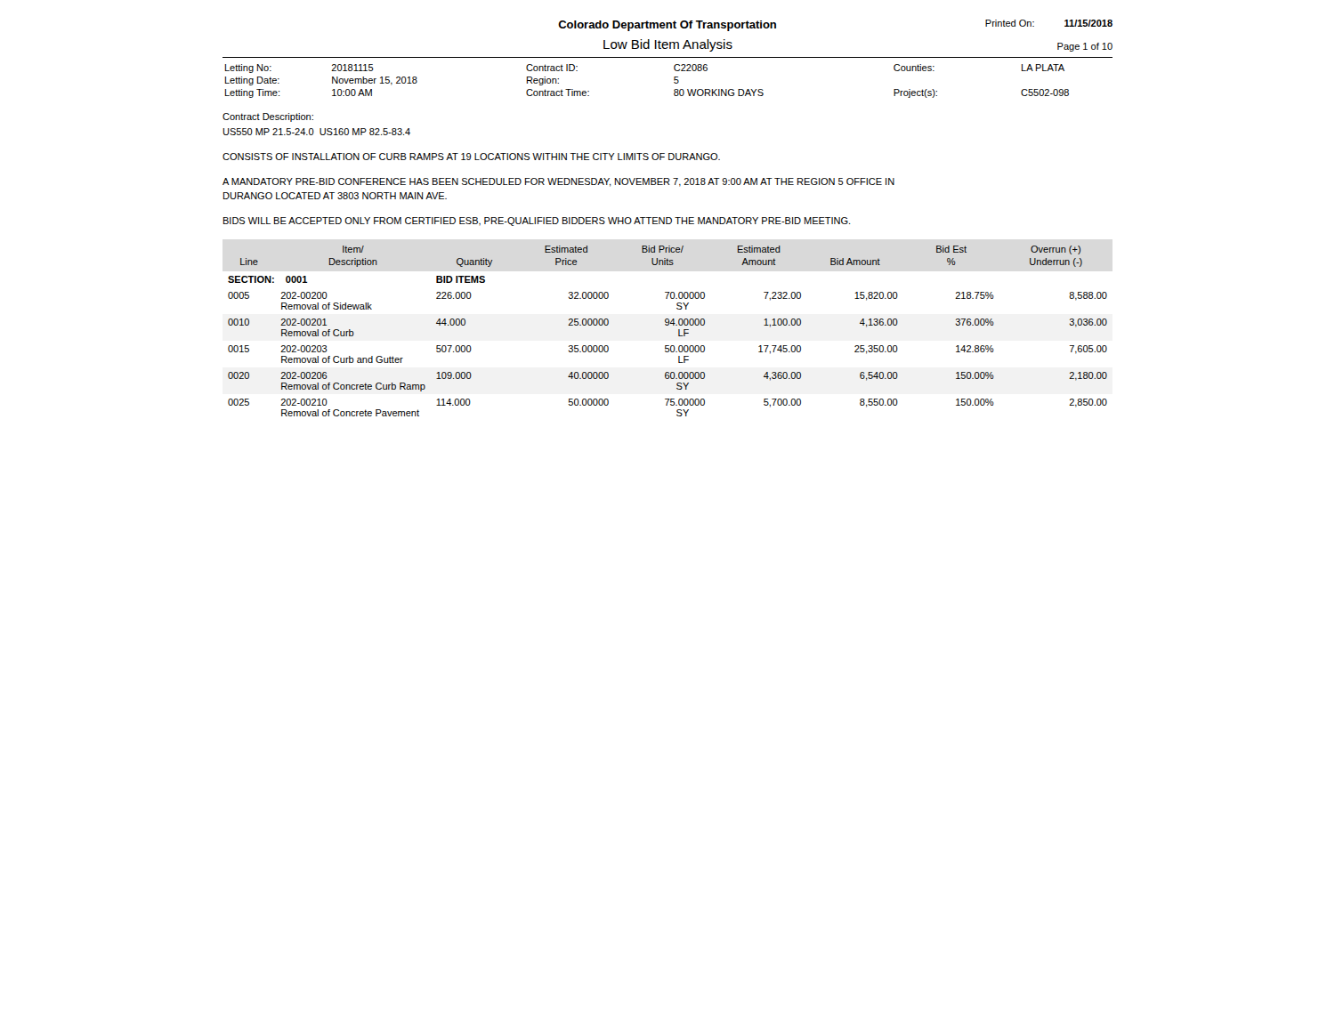Printed On: 11/15/2018
Colorado Department Of Transportation
Low Bid Item Analysis
Page 1 of 10
| Letting No: | 20181115 | Contract ID: | C22086 | Counties: | LA PLATA |
| Letting Date: | November 15, 2018 | Region: | 5 | | |
| Letting Time: | 10:00 AM | Contract Time: | 80 WORKING DAYS | Project(s): | C5502-098 |
Contract Description:
US550 MP 21.5-24.0 US160 MP 82.5-83.4
CONSISTS OF INSTALLATION OF CURB RAMPS AT 19 LOCATIONS WITHIN THE CITY LIMITS OF DURANGO.
A MANDATORY PRE-BID CONFERENCE HAS BEEN SCHEDULED FOR WEDNESDAY, NOVEMBER 7, 2018 AT 9:00 AM AT THE REGION 5 OFFICE IN DURANGO LOCATED AT 3803 NORTH MAIN AVE.
BIDS WILL BE ACCEPTED ONLY FROM CERTIFIED ESB, PRE-QUALIFIED BIDDERS WHO ATTEND THE MANDATORY PRE-BID MEETING.
| Line | Item/ Description | Quantity | Estimated Price | Bid Price/ Units | Estimated Amount | Bid Amount | Bid Est % | Overrun (+) Underrun (-) |
| --- | --- | --- | --- | --- | --- | --- | --- | --- |
| SECTION: 0001 | BID ITEMS |
| 0005 | 202-00200 Removal of Sidewalk | 226.000 | 32.00000 | 70.00000 SY | 7,232.00 | 15,820.00 | 218.75% | 8,588.00 |
| 0010 | 202-00201 Removal of Curb | 44.000 | 25.00000 | 94.00000 LF | 1,100.00 | 4,136.00 | 376.00% | 3,036.00 |
| 0015 | 202-00203 Removal of Curb and Gutter | 507.000 | 35.00000 | 50.00000 LF | 17,745.00 | 25,350.00 | 142.86% | 7,605.00 |
| 0020 | 202-00206 Removal of Concrete Curb Ramp | 109.000 | 40.00000 | 60.00000 SY | 4,360.00 | 6,540.00 | 150.00% | 2,180.00 |
| 0025 | 202-00210 Removal of Concrete Pavement | 114.000 | 50.00000 | 75.00000 SY | 5,700.00 | 8,550.00 | 150.00% | 2,850.00 |